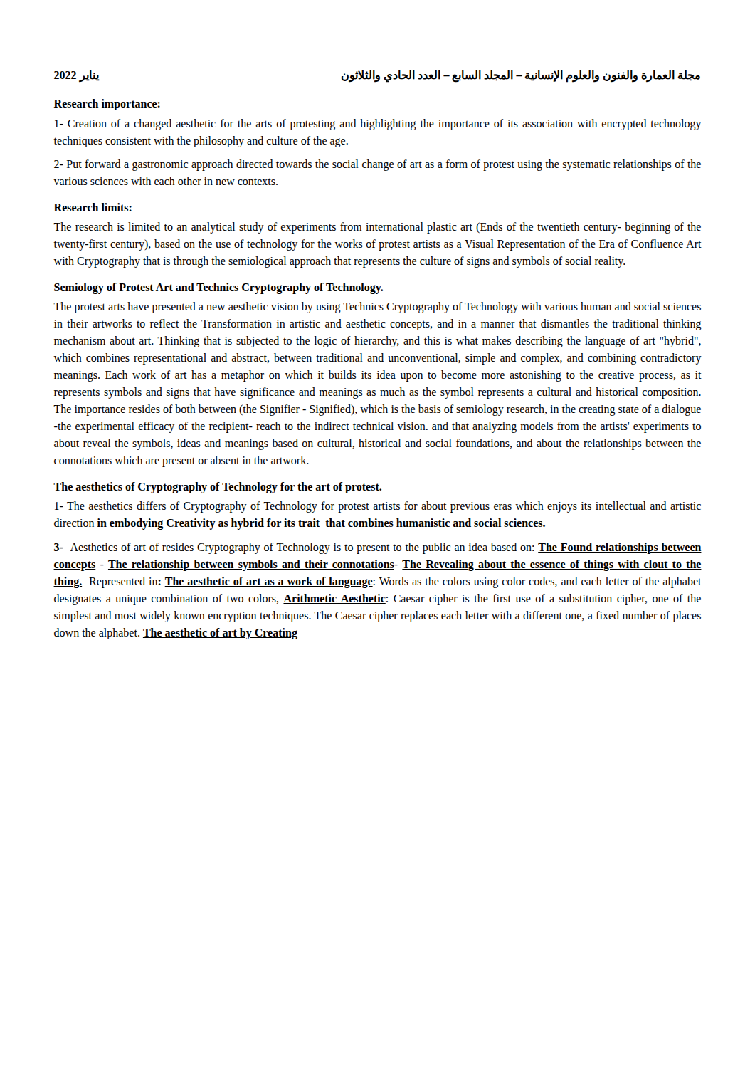مجلة العمارة والفنون والعلوم الإنسانية – المجلد السابع – العدد الحادي والثلاثون يناير 2022
Research importance:
1- Creation of a changed aesthetic for the arts of protesting and highlighting the importance of its association with encrypted technology techniques consistent with the philosophy and culture of the age.
2- Put forward a gastronomic approach directed towards the social change of art as a form of protest using the systematic relationships of the various sciences with each other in new contexts.
Research limits:
The research is limited to an analytical study of experiments from international plastic art (Ends of the twentieth century- beginning of the twenty-first century), based on the use of technology for the works of protest artists as a Visual Representation of the Era of Confluence Art with Cryptography that is through the semiological approach that represents the culture of signs and symbols of social reality.
Semiology of Protest Art and Technics Cryptography of Technology.
The protest arts have presented a new aesthetic vision by using Technics Cryptography of Technology with various human and social sciences in their artworks to reflect the Transformation in artistic and aesthetic concepts, and in a manner that dismantles the traditional thinking mechanism about art. Thinking that is subjected to the logic of hierarchy, and this is what makes describing the language of art "hybrid", which combines representational and abstract, between traditional and unconventional, simple and complex, and combining contradictory meanings. Each work of art has a metaphor on which it builds its idea upon to become more astonishing to the creative process, as it represents symbols and signs that have significance and meanings as much as the symbol represents a cultural and historical composition. The importance resides of both between (the Signifier - Signified), which is the basis of semiology research, in the creating state of a dialogue -the experimental efficacy of the recipient- reach to the indirect technical vision. and that analyzing models from the artists' experiments to about reveal the symbols, ideas and meanings based on cultural, historical and social foundations, and about the relationships between the connotations which are present or absent in the artwork.
The aesthetics of Cryptography of Technology for the art of protest.
1- The aesthetics differs of Cryptography of Technology for protest artists for about previous eras which enjoys its intellectual and artistic direction in embodying Creativity as hybrid for its trait that combines humanistic and social sciences.
3- Aesthetics of art of resides Cryptography of Technology is to present to the public an idea based on: The Found relationships between concepts - The relationship between symbols and their connotations- The Revealing about the essence of things with clout to the thing. Represented in: The aesthetic of art as a work of language: Words as the colors using color codes, and each letter of the alphabet designates a unique combination of two colors, Arithmetic Aesthetic: Caesar cipher is the first use of a substitution cipher, one of the simplest and most widely known encryption techniques. The Caesar cipher replaces each letter with a different one, a fixed number of places down the alphabet. The aesthetic of art by Creating